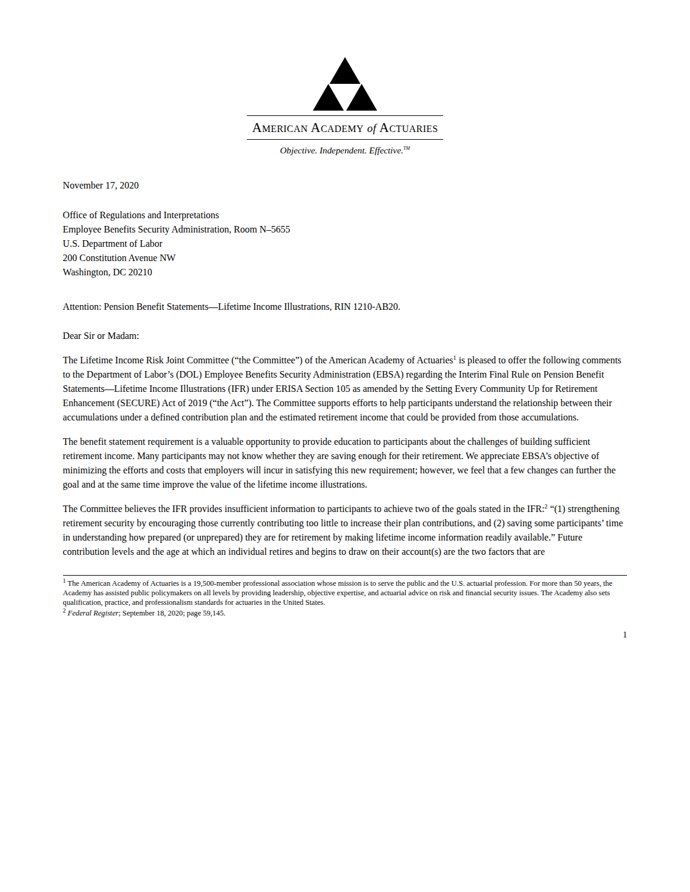American Academy of Actuaries
Objective. Independent. Effective.TM
November 17, 2020
Office of Regulations and Interpretations
Employee Benefits Security Administration, Room N–5655
U.S. Department of Labor
200 Constitution Avenue NW
Washington, DC 20210
Attention: Pension Benefit Statements—Lifetime Income Illustrations, RIN 1210-AB20.
Dear Sir or Madam:
The Lifetime Income Risk Joint Committee (“the Committee”) of the American Academy of Actuaries1 is pleased to offer the following comments to the Department of Labor’s (DOL) Employee Benefits Security Administration (EBSA) regarding the Interim Final Rule on Pension Benefit Statements—Lifetime Income Illustrations (IFR) under ERISA Section 105 as amended by the Setting Every Community Up for Retirement Enhancement (SECURE) Act of 2019 (“the Act”). The Committee supports efforts to help participants understand the relationship between their accumulations under a defined contribution plan and the estimated retirement income that could be provided from those accumulations.
The benefit statement requirement is a valuable opportunity to provide education to participants about the challenges of building sufficient retirement income. Many participants may not know whether they are saving enough for their retirement. We appreciate EBSA’s objective of minimizing the efforts and costs that employers will incur in satisfying this new requirement; however, we feel that a few changes can further the goal and at the same time improve the value of the lifetime income illustrations.
The Committee believes the IFR provides insufficient information to participants to achieve two of the goals stated in the IFR:2 “(1) strengthening retirement security by encouraging those currently contributing too little to increase their plan contributions, and (2) saving some participants’ time in understanding how prepared (or unprepared) they are for retirement by making lifetime income information readily available.” Future contribution levels and the age at which an individual retires and begins to draw on their account(s) are the two factors that are
1 The American Academy of Actuaries is a 19,500-member professional association whose mission is to serve the public and the U.S. actuarial profession. For more than 50 years, the Academy has assisted public policymakers on all levels by providing leadership, objective expertise, and actuarial advice on risk and financial security issues. The Academy also sets qualification, practice, and professionalism standards for actuaries in the United States.
2 Federal Register; September 18, 2020; page 59,145.
1